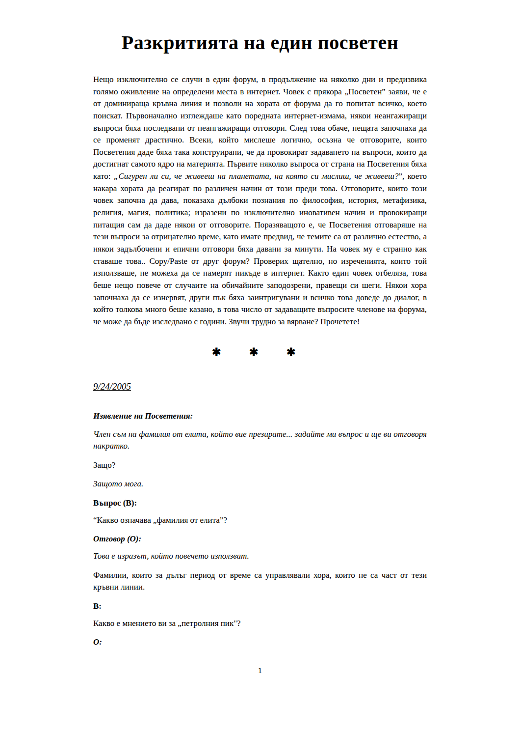Разкритията на един посветен
Нещо изключително се случи в един форум, в продължение на няколко дни и предизвика голямо оживление на определени места в интернет. Човек с прякора „Посветен” заяви, че е от доминираща кръвна линия и позволи на хората от форума да го попитат всичко, което поискат. Първоначално изглеждаше като поредната интернет-измама, някои неангажиращи въпроси бяха последвани от неангажиращи отговори. След това обаче, нещата започнаха да се променят драстично. Всеки, който мислеше логично, осъзна че отговорите, които Посветения даде бяха така конструирани, че да провокират задаването на въпроси, които да достигнат самото ядро на материята. Първите няколко въпроса от страна на Посветения бяха като: „Сигурен ли си, че живееш на планетата, на която си мислиш, че живееш?”, което накара хората да реагират по различен начин от този преди това. Отговорите, които този човек започна да дава, показаха дълбоки познания по философия, история, метафизика, религия, магия, политика; изразени по изключително иновативен начин и провокиращи питащия сам да даде някои от отговорите. Поразяващото е, че Посветения отговаряше на тези въпроси за отрицателно време, като имате предвид, че темите са от различно естество, а някои задълбочени и епични отговори бяха давани за минути. На човек му е странно как ставаше това.. Copy/Paste от друг форум? Проверих щателно, но изреченията, които той използваше, не можеха да се намерят никъде в интернет. Както един човек отбеляза, това беше нещо повече от случаите на обичайните заподозрени, правещи си шеги. Някои хора започнаха да се изнервят, други пък бяха заинтригувани и всичко това доведе до диалог, в който толкова много беше казано, в това число от задаващите въпросите членове на форума, че може да бъде изследвано с години. Звучи трудно за вярване? Прочетете!
✱ ✱ ✱
9/24/2005
Изявление на Посветения:
Член съм на фамилия от елита, който вие презирате... задайте ми въпрос и ще ви отговоря накратко.
Защо?
Защото мога.
Въпрос (В):
“Какво означава „фамилия от елита”?
Отговор (О):
Това е изразът, който повечето използват.
Фамилии, които за дълъг период от време са управлявали хора, които не са част от тези кръвни линии.
В:
Какво е мнението ви за „петролния пик"?
О:
1